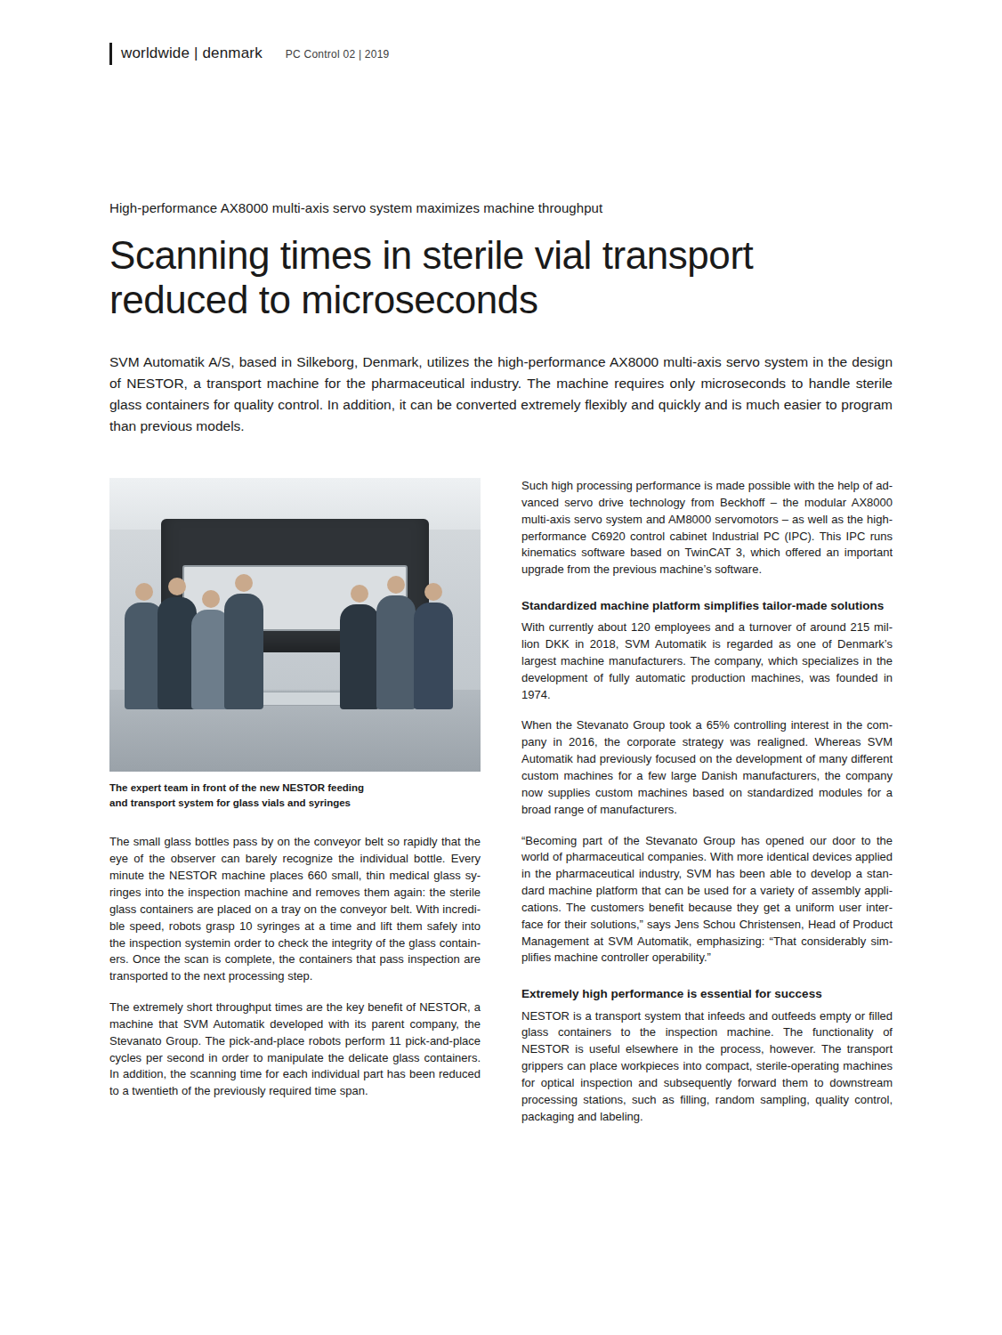worldwide | denmark PC Control 02 | 2019
High-performance AX8000 multi-axis servo system maximizes machine throughput
Scanning times in sterile vial transport
reduced to microseconds
SVM Automatik A/S, based in Silkeborg, Denmark, utilizes the high-performance AX8000 multi-axis servo system in the design of NESTOR, a transport machine for the pharmaceutical industry. The machine requires only microseconds to handle sterile glass containers for quality control. In addition, it can be converted extremely flexibly and quickly and is much easier to program than previous models.
The expert team in front of the new NESTOR feeding
and transport system for glass vials and syringes
The small glass bottles pass by on the conveyor belt so rapidly that the eye of the observer can barely recognize the individual bottle. Every minute the NESTOR machine places 660 small, thin medical glass syringes into the inspection machine and removes them again: the sterile glass containers are placed on a tray on the conveyor belt. With incredible speed, robots grasp 10 syringes at a time and lift them safely into the inspection systemin order to check the integrity of the glass containers. Once the scan is complete, the containers that pass inspection are transported to the next processing step.
The extremely short throughput times are the key benefit of NESTOR, a machine that SVM Automatik developed with its parent company, the Stevanato Group. The pick-and-place robots perform 11 pick-and-place cycles per second in order to manipulate the delicate glass containers. In addition, the scanning time for each individual part has been reduced to a twentieth of the previously required time span.
Such high processing performance is made possible with the help of advanced servo drive technology from Beckhoff – the modular AX8000 multi-axis servo system and AM8000 servomotors – as well as the high-performance C6920 control cabinet Industrial PC (IPC). This IPC runs kinematics software based on TwinCAT 3, which offered an important upgrade from the previous machine’s software.
Standardized machine platform simplifies tailor-made solutions
With currently about 120 employees and a turnover of around 215 million DKK in 2018, SVM Automatik is regarded as one of Denmark’s largest machine manufacturers. The company, which specializes in the development of fully automatic production machines, was founded in 1974.
When the Stevanato Group took a 65% controlling interest in the company in 2016, the corporate strategy was realigned. Whereas SVM Automatik had previously focused on the development of many different custom machines for a few large Danish manufacturers, the company now supplies custom machines based on standardized modules for a broad range of manufacturers.
“Becoming part of the Stevanato Group has opened our door to the world of pharmaceutical companies. With more identical devices applied in the pharmaceutical industry, SVM has been able to develop a standard machine platform that can be used for a variety of assembly applications. The customers benefit because they get a uniform user interface for their solutions,” says Jens Schou Christensen, Head of Product Management at SVM Automatik, emphasizing: “That considerably simplifies machine controller operability.”
Extremely high performance is essential for success
NESTOR is a transport system that infeeds and outfeeds empty or filled glass containers to the inspection machine. The functionality of NESTOR is useful elsewhere in the process, however. The transport grippers can place workpieces into compact, sterile-operating machines for optical inspection and subsequently forward them to downstream processing stations, such as filling, random sampling, quality control, packaging and labeling.